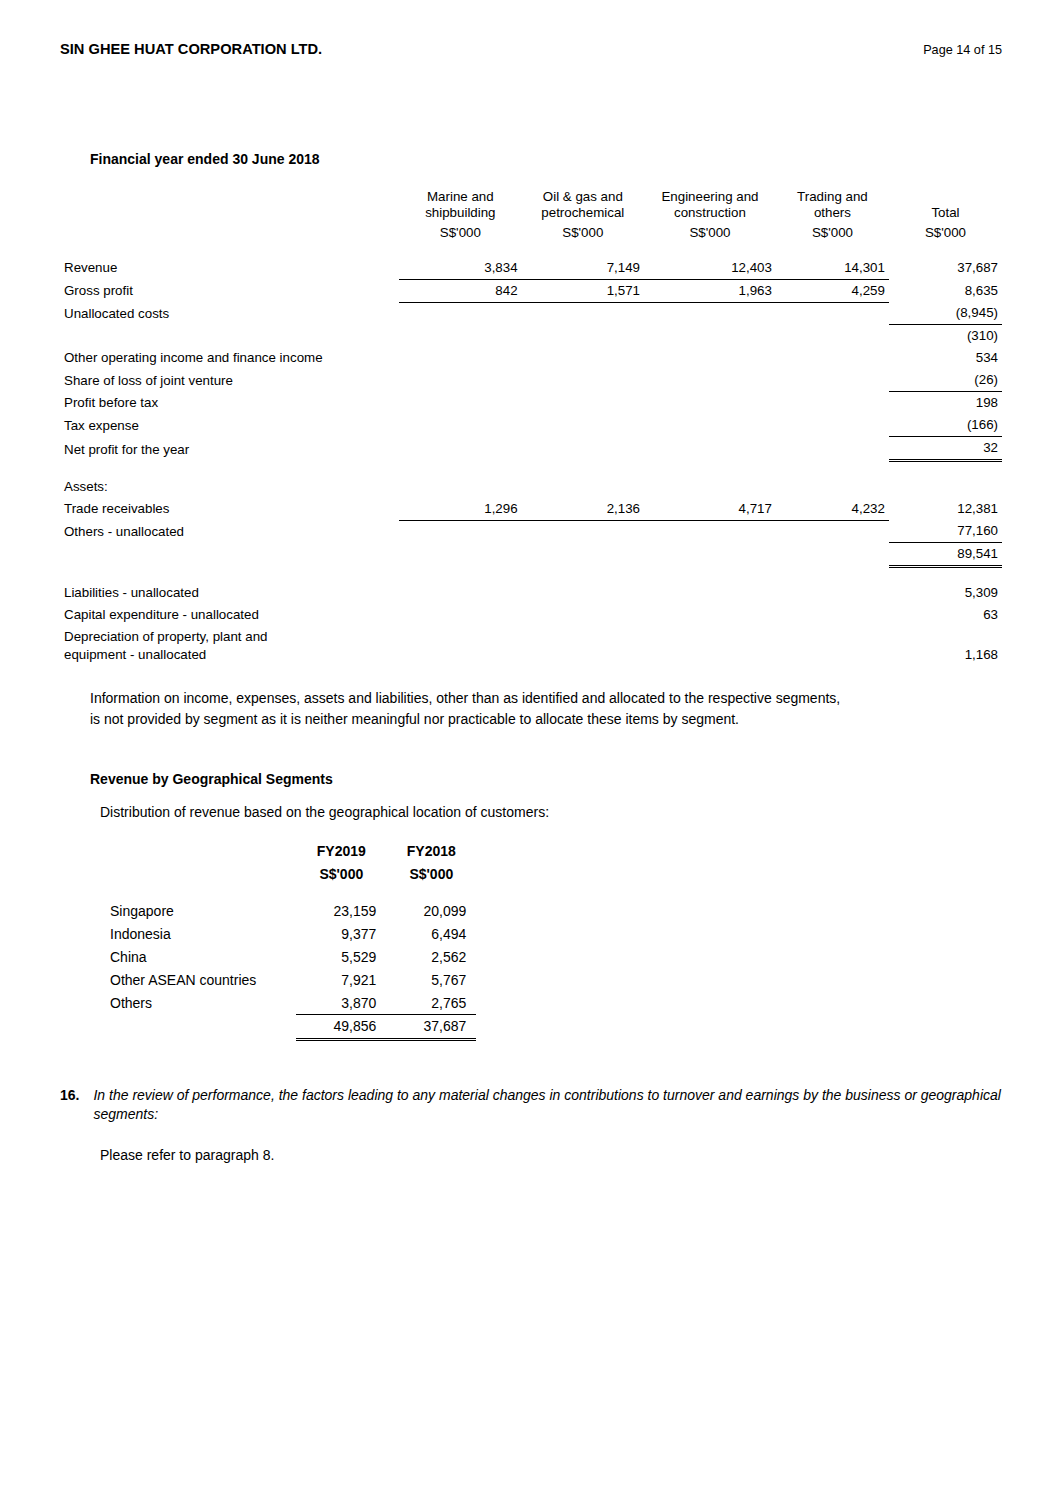SIN GHEE HUAT CORPORATION LTD.
Page 14 of 15
Financial year ended 30 June 2018
| | Marine and shipbuilding | Oil & gas and petrochemical | Engineering and construction | Trading and others | Total |
| --- | --- | --- | --- | --- | --- |
| | S$'000 | S$'000 | S$'000 | S$'000 | S$'000 |
| Revenue | 3,834 | 7,149 | 12,403 | 14,301 | 37,687 |
| Gross profit | 842 | 1,571 | 1,963 | 4,259 | 8,635 |
| Unallocated costs | | | | | (8,945) |
| | | | | | (310) |
| Other operating income and finance income | | | | | 534 |
| Share of loss of joint venture | | | | | (26) |
| Profit before tax | | | | | 198 |
| Tax expense | | | | | (166) |
| Net profit for the year | | | | | 32 |
| Assets: | | | | | |
| Trade receivables | 1,296 | 2,136 | 4,717 | 4,232 | 12,381 |
| Others - unallocated | | | | | 77,160 |
| | | | | | 89,541 |
| Liabilities - unallocated | | | | | 5,309 |
| Capital expenditure - unallocated | | | | | 63 |
| Depreciation of property, plant and equipment - unallocated | | | | | 1,168 |
Information on income, expenses, assets and liabilities, other than as identified and allocated to the respective segments,
is not provided by segment as it is neither meaningful nor practicable to allocate these items by segment.
Revenue by Geographical Segments
Distribution of revenue based on the geographical location of customers:
| | FY2019 | FY2018 |
| --- | --- | --- |
| | S$'000 | S$'000 |
| Singapore | 23,159 | 20,099 |
| Indonesia | 9,377 | 6,494 |
| China | 5,529 | 2,562 |
| Other ASEAN countries | 7,921 | 5,767 |
| Others | 3,870 | 2,765 |
| | 49,856 | 37,687 |
16.
In the review of performance, the factors leading to any material changes in contributions to turnover and earnings by the business or geographical segments:
Please refer to paragraph 8.